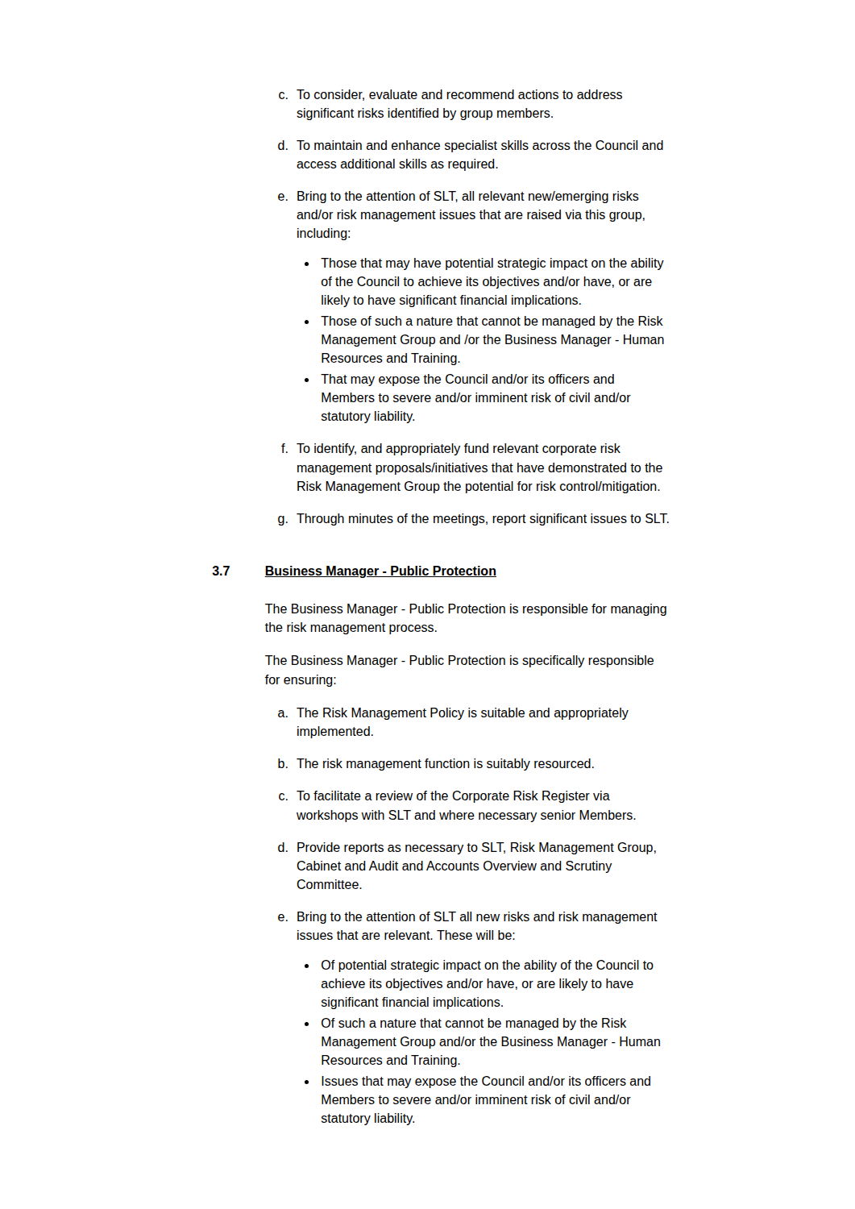To consider, evaluate and recommend actions to address significant risks identified by group members.
To maintain and enhance specialist skills across the Council and access additional skills as required.
Bring to the attention of SLT, all relevant new/emerging risks and/or risk management issues that are raised via this group, including:
Those that may have potential strategic impact on the ability of the Council to achieve its objectives and/or have, or are likely to have significant financial implications.
Those of such a nature that cannot be managed by the Risk Management Group and /or the Business Manager - Human Resources and Training.
That may expose the Council and/or its officers and Members to severe and/or imminent risk of civil and/or statutory liability.
To identify, and appropriately fund relevant corporate risk management proposals/initiatives that have demonstrated to the Risk Management Group the potential for risk control/mitigation.
Through minutes of the meetings, report significant issues to SLT.
3.7
Business Manager - Public Protection
The Business Manager - Public Protection is responsible for managing the risk management process.
The Business Manager - Public Protection is specifically responsible for ensuring:
The Risk Management Policy is suitable and appropriately implemented.
The risk management function is suitably resourced.
To facilitate a review of the Corporate Risk Register via workshops with SLT and where necessary senior Members.
Provide reports as necessary to SLT, Risk Management Group, Cabinet and Audit and Accounts Overview and Scrutiny Committee.
Bring to the attention of SLT all new risks and risk management issues that are relevant. These will be:
Of potential strategic impact on the ability of the Council to achieve its objectives and/or have, or are likely to have significant financial implications.
Of such a nature that cannot be managed by the Risk Management Group and/or the Business Manager - Human Resources and Training.
Issues that may expose the Council and/or its officers and Members to severe and/or imminent risk of civil and/or statutory liability.